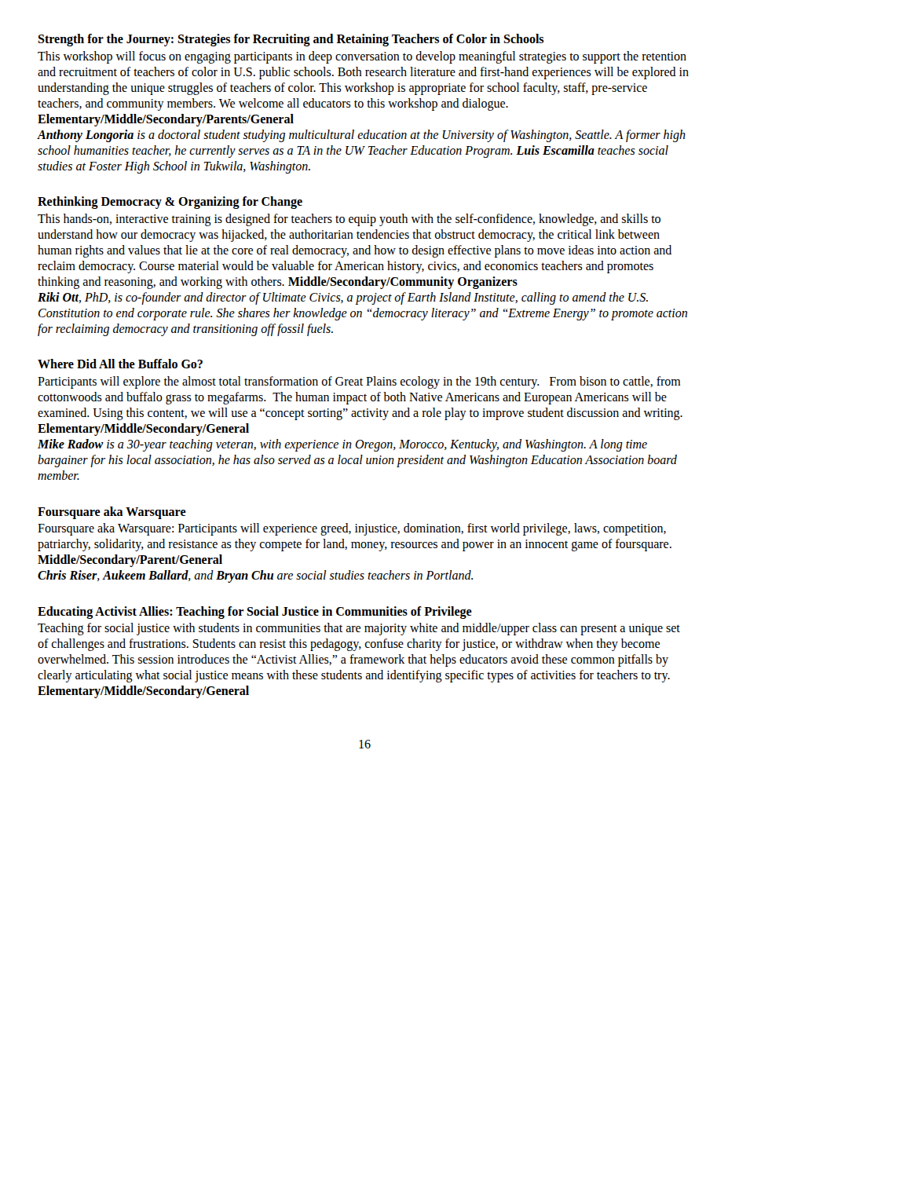Strength for the Journey: Strategies for Recruiting and Retaining Teachers of Color in Schools
This workshop will focus on engaging participants in deep conversation to develop meaningful strategies to support the retention and recruitment of teachers of color in U.S. public schools. Both research literature and first-hand experiences will be explored in understanding the unique struggles of teachers of color. This workshop is appropriate for school faculty, staff, pre-service teachers, and community members. We welcome all educators to this workshop and dialogue. Elementary/Middle/Secondary/Parents/General
Anthony Longoria is a doctoral student studying multicultural education at the University of Washington, Seattle. A former high school humanities teacher, he currently serves as a TA in the UW Teacher Education Program. Luis Escamilla teaches social studies at Foster High School in Tukwila, Washington.
Rethinking Democracy & Organizing for Change
This hands-on, interactive training is designed for teachers to equip youth with the self-confidence, knowledge, and skills to understand how our democracy was hijacked, the authoritarian tendencies that obstruct democracy, the critical link between human rights and values that lie at the core of real democracy, and how to design effective plans to move ideas into action and reclaim democracy. Course material would be valuable for American history, civics, and economics teachers and promotes thinking and reasoning, and working with others. Middle/Secondary/Community Organizers
Riki Ott, PhD, is co-founder and director of Ultimate Civics, a project of Earth Island Institute, calling to amend the U.S. Constitution to end corporate rule. She shares her knowledge on “democracy literacy” and “Extreme Energy” to promote action for reclaiming democracy and transitioning off fossil fuels.
Where Did All the Buffalo Go?
Participants will explore the almost total transformation of Great Plains ecology in the 19th century. From bison to cattle, from cottonwoods and buffalo grass to megafarms. The human impact of both Native Americans and European Americans will be examined. Using this content, we will use a “concept sorting” activity and a role play to improve student discussion and writing. Elementary/Middle/Secondary/General
Mike Radow is a 30-year teaching veteran, with experience in Oregon, Morocco, Kentucky, and Washington. A long time bargainer for his local association, he has also served as a local union president and Washington Education Association board member.
Foursquare aka Warsquare
Foursquare aka Warsquare: Participants will experience greed, injustice, domination, first world privilege, laws, competition, patriarchy, solidarity, and resistance as they compete for land, money, resources and power in an innocent game of foursquare. Middle/Secondary/Parent/General
Chris Riser, Aukeem Ballard, and Bryan Chu are social studies teachers in Portland.
Educating Activist Allies: Teaching for Social Justice in Communities of Privilege
Teaching for social justice with students in communities that are majority white and middle/upper class can present a unique set of challenges and frustrations. Students can resist this pedagogy, confuse charity for justice, or withdraw when they become overwhelmed. This session introduces the “Activist Allies,” a framework that helps educators avoid these common pitfalls by clearly articulating what social justice means with these students and identifying specific types of activities for teachers to try. Elementary/Middle/Secondary/General
16